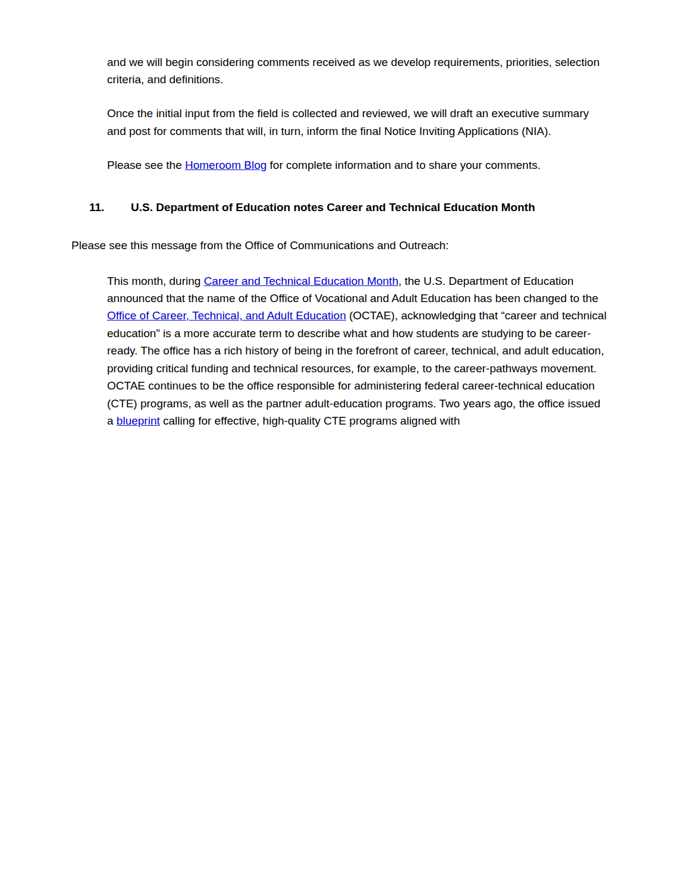and we will begin considering comments received as we develop requirements, priorities, selection criteria, and definitions.
Once the initial input from the field is collected and reviewed, we will draft an executive summary and post for comments that will, in turn, inform the final Notice Inviting Applications (NIA).
Please see the Homeroom Blog for complete information and to share your comments.
U.S. Department of Education notes Career and Technical Education Month
Please see this message from the Office of Communications and Outreach:
This month, during Career and Technical Education Month, the U.S. Department of Education announced that the name of the Office of Vocational and Adult Education has been changed to the Office of Career, Technical, and Adult Education (OCTAE), acknowledging that “career and technical education” is a more accurate term to describe what and how students are studying to be career-ready. The office has a rich history of being in the forefront of career, technical, and adult education, providing critical funding and technical resources, for example, to the career-pathways movement. OCTAE continues to be the office responsible for administering federal career-technical education (CTE) programs, as well as the partner adult-education programs. Two years ago, the office issued a blueprint calling for effective, high-quality CTE programs aligned with